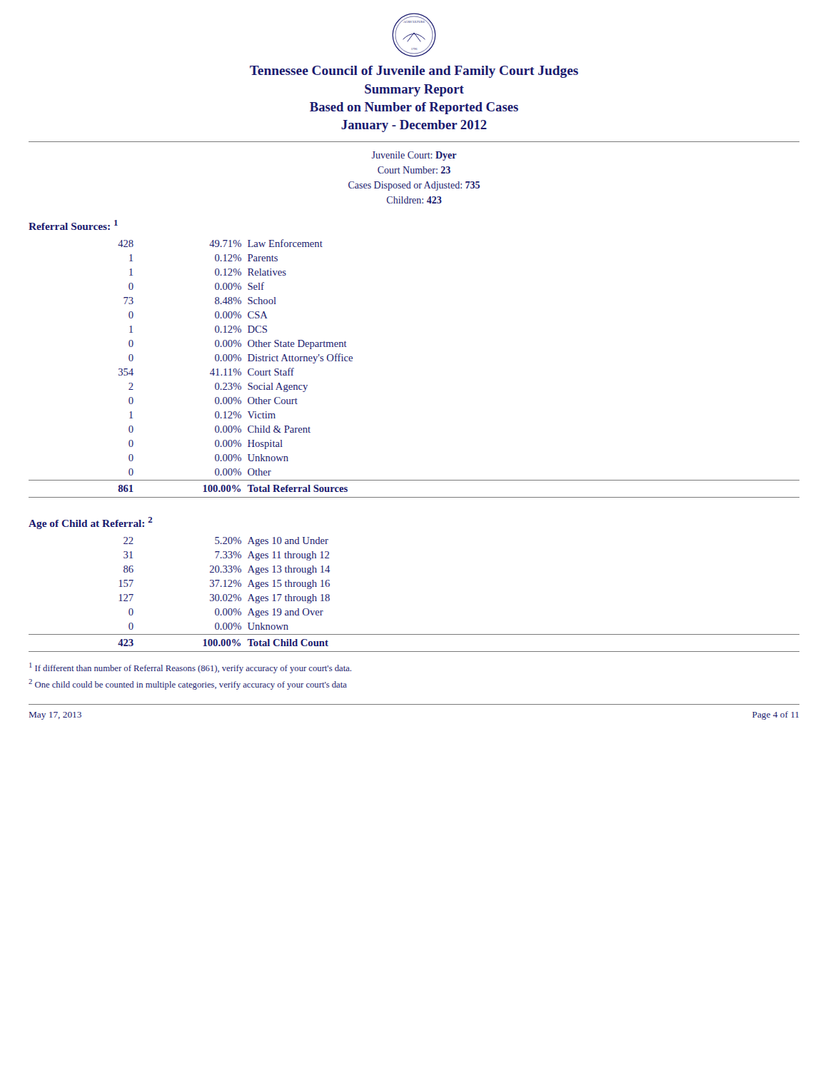Tennessee Council of Juvenile and Family Court Judges
Summary Report
Based on Number of Reported Cases
January - December 2012
Juvenile Court: Dyer
Court Number: 23
Cases Disposed or Adjusted: 735
Children: 423
Referral Sources: 1
| 428 | 49.71% | Law Enforcement |
| 1 | 0.12% | Parents |
| 1 | 0.12% | Relatives |
| 0 | 0.00% | Self |
| 73 | 8.48% | School |
| 0 | 0.00% | CSA |
| 1 | 0.12% | DCS |
| 0 | 0.00% | Other State Department |
| 0 | 0.00% | District Attorney's Office |
| 354 | 41.11% | Court Staff |
| 2 | 0.23% | Social Agency |
| 0 | 0.00% | Other Court |
| 1 | 0.12% | Victim |
| 0 | 0.00% | Child & Parent |
| 0 | 0.00% | Hospital |
| 0 | 0.00% | Unknown |
| 0 | 0.00% | Other |
| 861 | 100.00% | Total Referral Sources |
Age of Child at Referral: 2
| 22 | 5.20% | Ages 10 and Under |
| 31 | 7.33% | Ages 11 through 12 |
| 86 | 20.33% | Ages 13 through 14 |
| 157 | 37.12% | Ages 15 through 16 |
| 127 | 30.02% | Ages 17 through 18 |
| 0 | 0.00% | Ages 19 and Over |
| 0 | 0.00% | Unknown |
| 423 | 100.00% | Total Child Count |
1 If different than number of Referral Reasons (861), verify accuracy of your court's data.
2 One child could be counted in multiple categories, verify accuracy of your court's data
May 17, 2013 Page 4 of 11